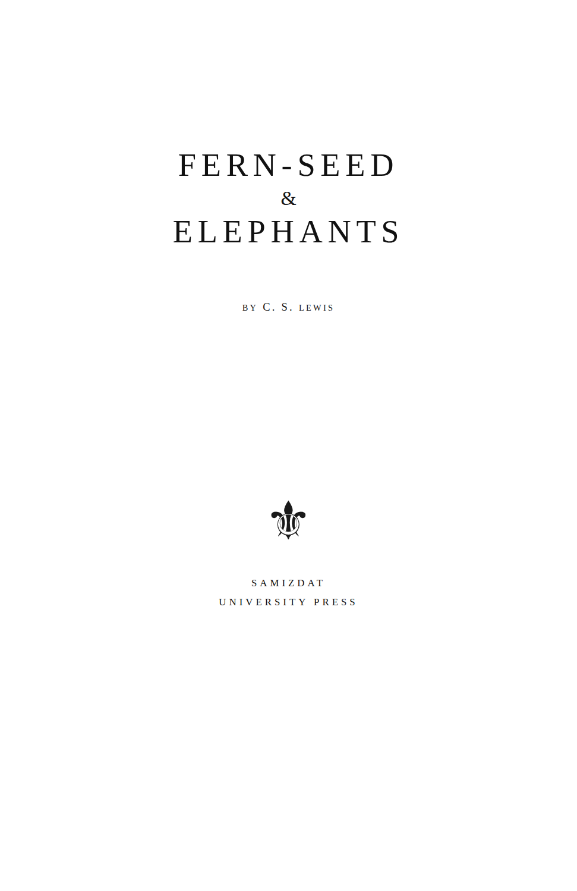Fern-Seed & Elephants
By C. S. Lewis
⚜
Samizdat University Press